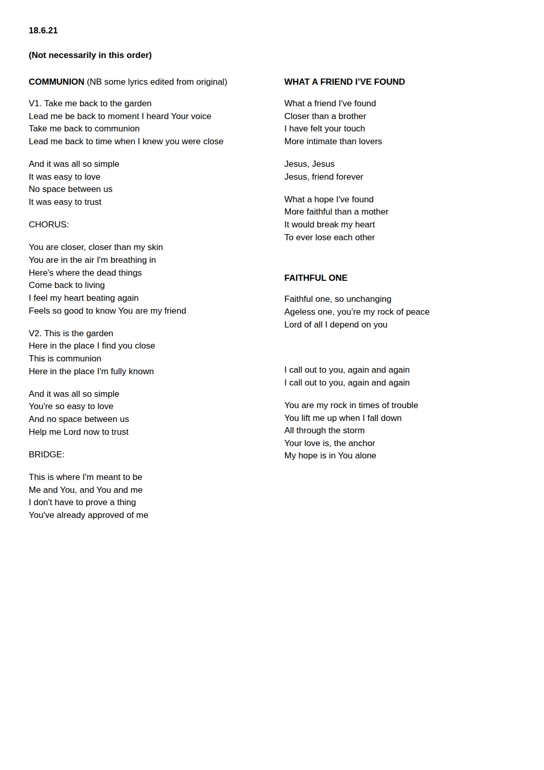18.6.21
(Not necessarily in this order)
COMMUNION (NB some lyrics edited from original)
V1. Take me back to the garden
Lead me be back to moment I heard Your voice
Take me back to communion
Lead me back to time when I knew you were close
And it was all so simple
It was easy to love
No space between us
It was easy to trust
CHORUS:
You are closer, closer than my skin
You are in the air I'm breathing in
Here's where the dead things
Come back to living
I feel my heart beating again
Feels so good to know You are my friend
V2. This is the garden
Here in the place I find you close
This is communion
Here in the place I'm fully known
And it was all so simple
You're so easy to love
And no space between us
Help me Lord now to trust
BRIDGE:
This is where I'm meant to be
Me and You, and You and me
I don't have to prove a thing
You've already approved of me
WHAT A FRIEND I’VE FOUND
What a friend I've found
Closer than a brother
I have felt your touch
More intimate than lovers
Jesus, Jesus
Jesus, friend forever
What a hope I've found
More faithful than a mother
It would break my heart
To ever lose each other
FAITHFUL ONE
Faithful one, so unchanging
Ageless one, you’re my rock of peace
Lord of all I depend on you
I call out to you, again and again
I call out to you, again and again
You are my rock in times of trouble
You lift me up when I fall down
All through the storm
Your love is, the anchor
My hope is in You alone